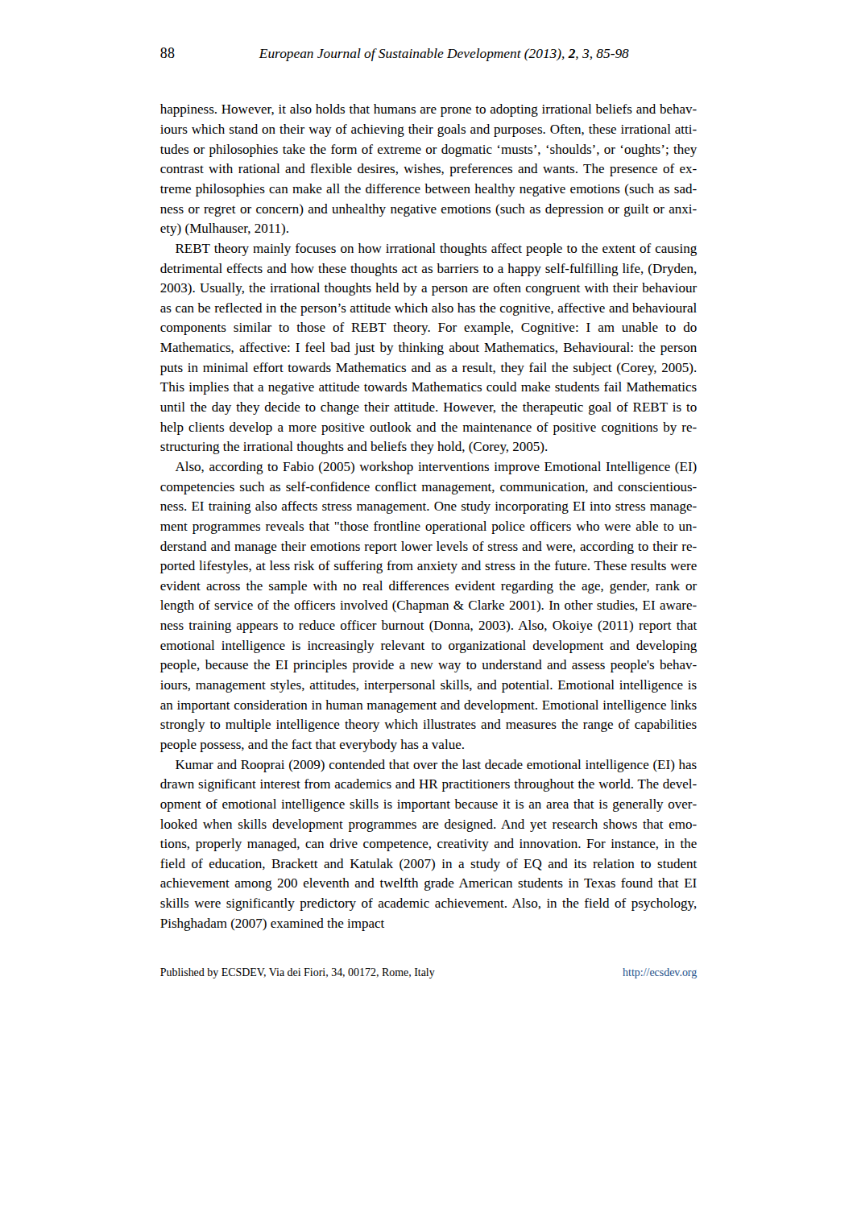88
European Journal of Sustainable Development (2013), 2, 3, 85-98
happiness. However, it also holds that humans are prone to adopting irrational beliefs and behaviours which stand on their way of achieving their goals and purposes. Often, these irrational attitudes or philosophies take the form of extreme or dogmatic ‘musts’, ‘shoulds’, or ‘oughts’; they contrast with rational and flexible desires, wishes, preferences and wants. The presence of extreme philosophies can make all the difference between healthy negative emotions (such as sadness or regret or concern) and unhealthy negative emotions (such as depression or guilt or anxiety) (Mulhauser, 2011).
REBT theory mainly focuses on how irrational thoughts affect people to the extent of causing detrimental effects and how these thoughts act as barriers to a happy self-fulfilling life, (Dryden, 2003). Usually, the irrational thoughts held by a person are often congruent with their behaviour as can be reflected in the person’s attitude which also has the cognitive, affective and behavioural components similar to those of REBT theory. For example, Cognitive: I am unable to do Mathematics, affective: I feel bad just by thinking about Mathematics, Behavioural: the person puts in minimal effort towards Mathematics and as a result, they fail the subject (Corey, 2005). This implies that a negative attitude towards Mathematics could make students fail Mathematics until the day they decide to change their attitude. However, the therapeutic goal of REBT is to help clients develop a more positive outlook and the maintenance of positive cognitions by restructuring the irrational thoughts and beliefs they hold, (Corey, 2005).
Also, according to Fabio (2005) workshop interventions improve Emotional Intelligence (EI) competencies such as self-confidence conflict management, communication, and conscientiousness. EI training also affects stress management. One study incorporating EI into stress management programmes reveals that "those frontline operational police officers who were able to understand and manage their emotions report lower levels of stress and were, according to their reported lifestyles, at less risk of suffering from anxiety and stress in the future. These results were evident across the sample with no real differences evident regarding the age, gender, rank or length of service of the officers involved (Chapman & Clarke 2001). In other studies, EI awareness training appears to reduce officer burnout (Donna, 2003). Also, Okoiye (2011) report that emotional intelligence is increasingly relevant to organizational development and developing people, because the EI principles provide a new way to understand and assess people's behaviours, management styles, attitudes, interpersonal skills, and potential. Emotional intelligence is an important consideration in human management and development. Emotional intelligence links strongly to multiple intelligence theory which illustrates and measures the range of capabilities people possess, and the fact that everybody has a value.
Kumar and Rooprai (2009) contended that over the last decade emotional intelligence (EI) has drawn significant interest from academics and HR practitioners throughout the world. The development of emotional intelligence skills is important because it is an area that is generally overlooked when skills development programmes are designed. And yet research shows that emotions, properly managed, can drive competence, creativity and innovation. For instance, in the field of education, Brackett and Katulak (2007) in a study of EQ and its relation to student achievement among 200 eleventh and twelfth grade American students in Texas found that EI skills were significantly predictory of academic achievement. Also, in the field of psychology, Pishghadam (2007) examined the impact
Published by ECSDEV, Via dei Fiori, 34, 00172, Rome, Italy
http://ecsdev.org